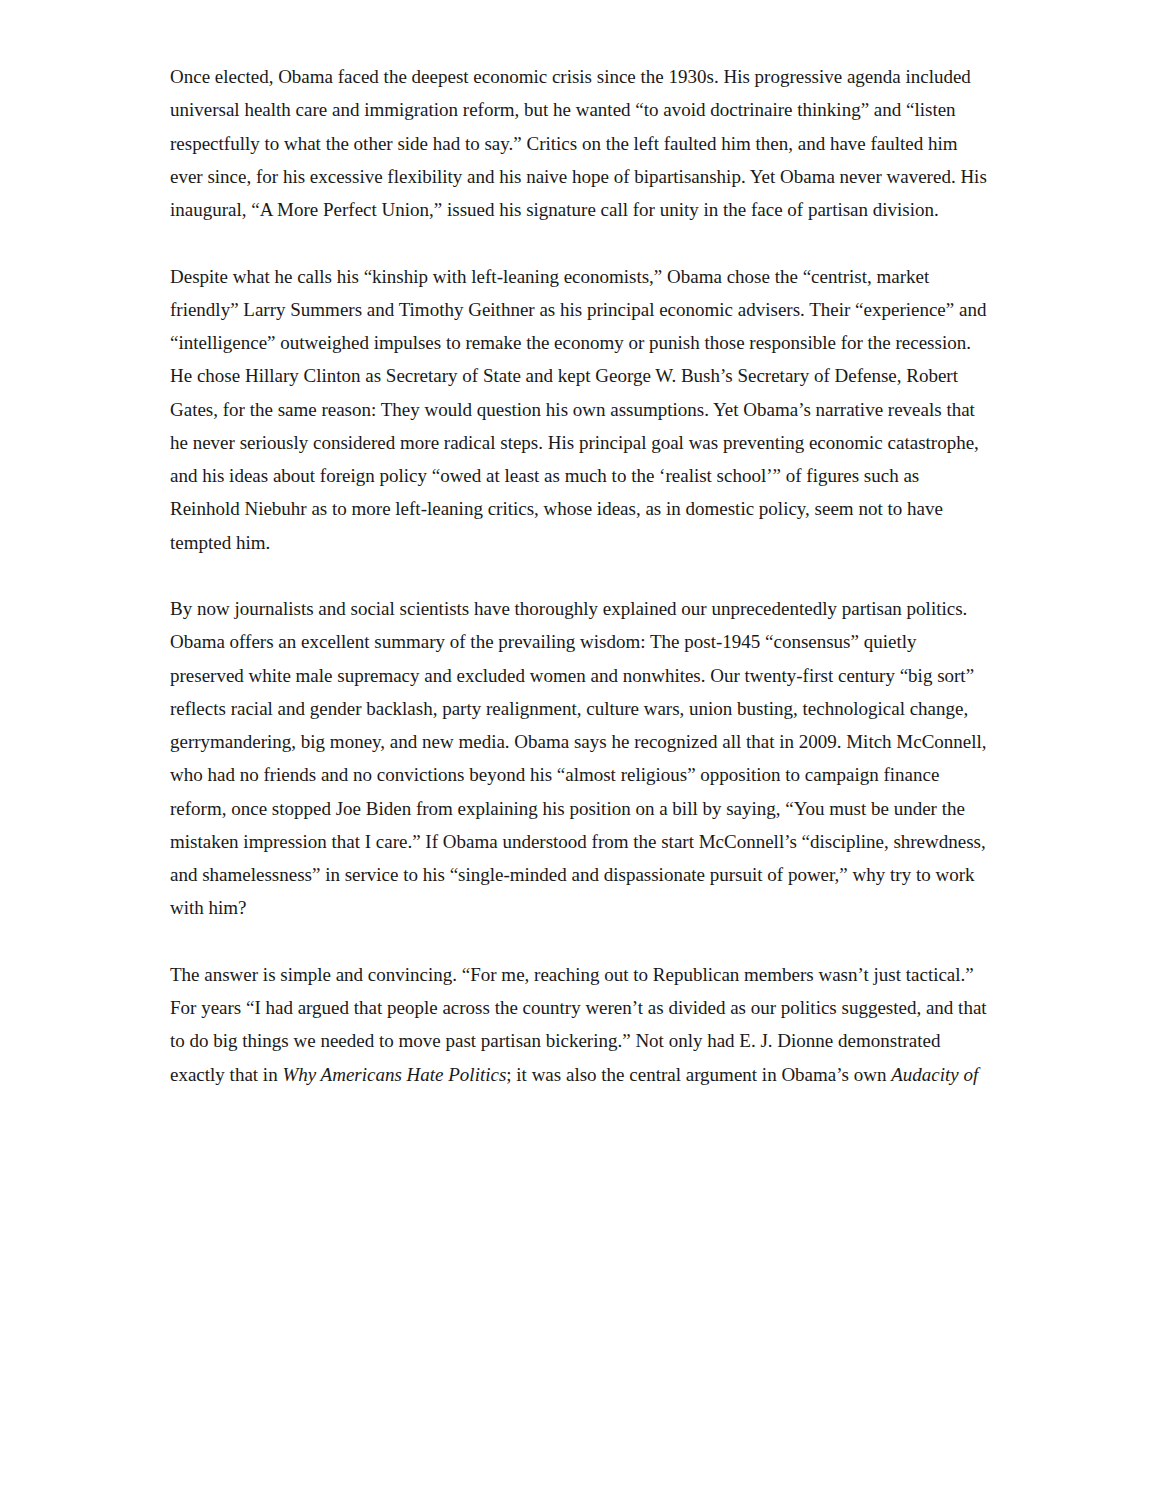Once elected, Obama faced the deepest economic crisis since the 1930s. His progressive agenda included universal health care and immigration reform, but he wanted “to avoid doctrinaire thinking” and “listen respectfully to what the other side had to say.” Critics on the left faulted him then, and have faulted him ever since, for his excessive flexibility and his naive hope of bipartisanship. Yet Obama never wavered. His inaugural, “A More Perfect Union,” issued his signature call for unity in the face of partisan division.
Despite what he calls his “kinship with left-leaning economists,” Obama chose the “centrist, market friendly” Larry Summers and Timothy Geithner as his principal economic advisers. Their “experience” and “intelligence” outweighed impulses to remake the economy or punish those responsible for the recession. He chose Hillary Clinton as Secretary of State and kept George W. Bush’s Secretary of Defense, Robert Gates, for the same reason: They would question his own assumptions. Yet Obama’s narrative reveals that he never seriously considered more radical steps. His principal goal was preventing economic catastrophe, and his ideas about foreign policy “owed at least as much to the ‘realist school’” of figures such as Reinhold Niebuhr as to more left-leaning critics, whose ideas, as in domestic policy, seem not to have tempted him.
By now journalists and social scientists have thoroughly explained our unprecedentedly partisan politics. Obama offers an excellent summary of the prevailing wisdom: The post-1945 “consensus” quietly preserved white male supremacy and excluded women and nonwhites. Our twenty-first century “big sort” reflects racial and gender backlash, party realignment, culture wars, union busting, technological change, gerrymandering, big money, and new media. Obama says he recognized all that in 2009. Mitch McConnell, who had no friends and no convictions beyond his “almost religious” opposition to campaign finance reform, once stopped Joe Biden from explaining his position on a bill by saying, “You must be under the mistaken impression that I care.” If Obama understood from the start McConnell’s “discipline, shrewdness, and shamelessness” in service to his “single-minded and dispassionate pursuit of power,” why try to work with him?
The answer is simple and convincing. “For me, reaching out to Republican members wasn’t just tactical.” For years “I had argued that people across the country weren’t as divided as our politics suggested, and that to do big things we needed to move past partisan bickering.” Not only had E. J. Dionne demonstrated exactly that in Why Americans Hate Politics; it was also the central argument in Obama’s own Audacity of